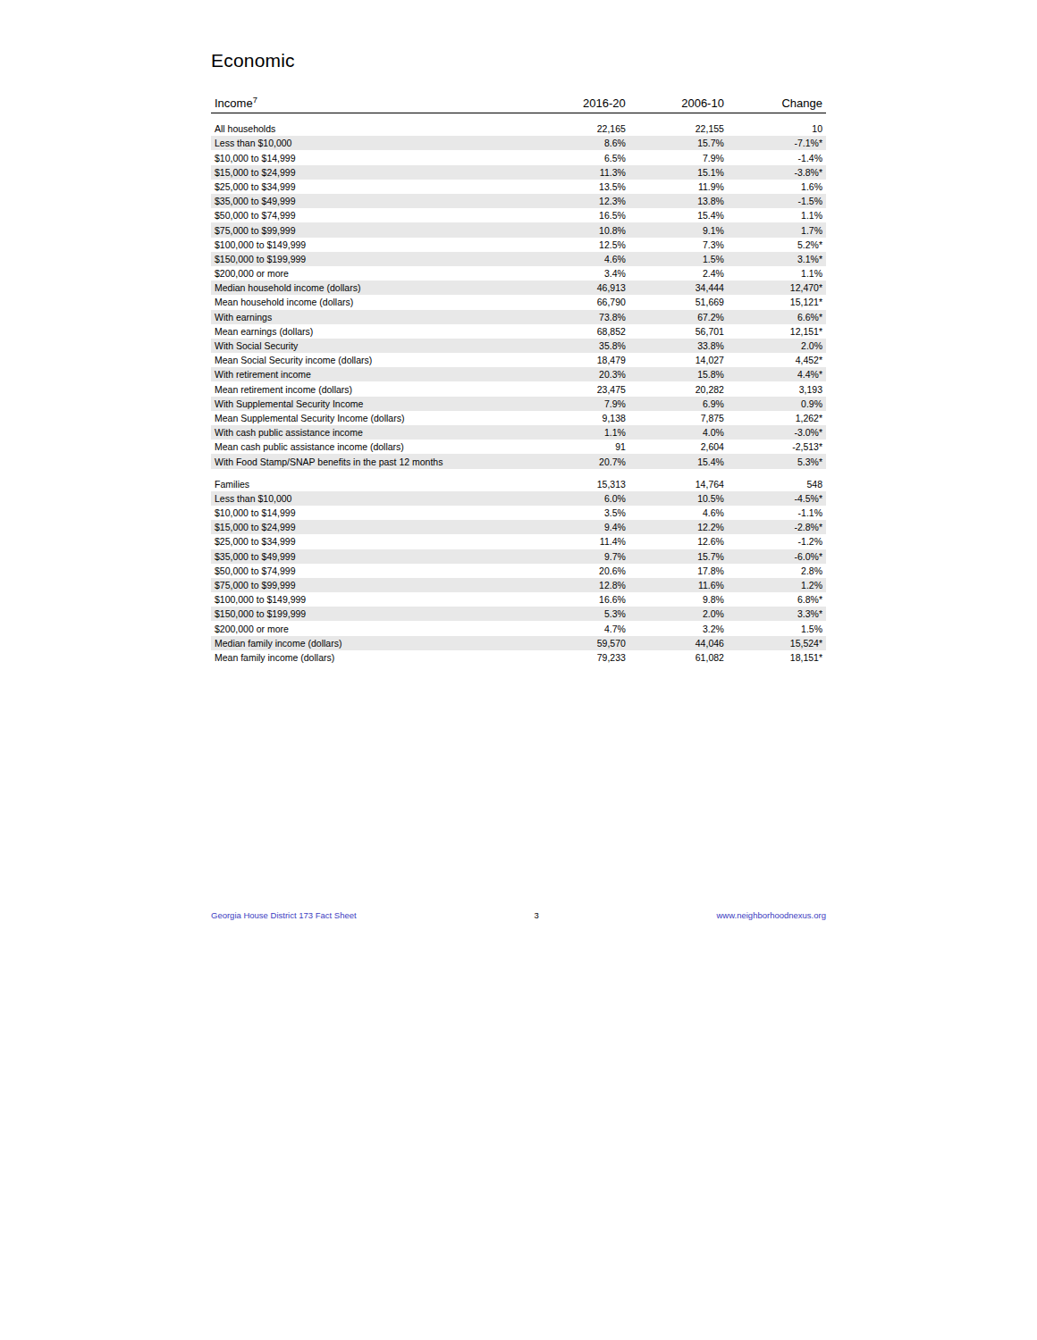Economic
| Income 7 | 2016-20 | 2006-10 | Change |
| --- | --- | --- | --- |
| All households | 22,165 | 22,155 | 10 |
| Less than $10,000 | 8.6% | 15.7% | -7.1%* |
| $10,000 to $14,999 | 6.5% | 7.9% | -1.4% |
| $15,000 to $24,999 | 11.3% | 15.1% | -3.8%* |
| $25,000 to $34,999 | 13.5% | 11.9% | 1.6% |
| $35,000 to $49,999 | 12.3% | 13.8% | -1.5% |
| $50,000 to $74,999 | 16.5% | 15.4% | 1.1% |
| $75,000 to $99,999 | 10.8% | 9.1% | 1.7% |
| $100,000 to $149,999 | 12.5% | 7.3% | 5.2%* |
| $150,000 to $199,999 | 4.6% | 1.5% | 3.1%* |
| $200,000 or more | 3.4% | 2.4% | 1.1% |
| Median household income (dollars) | 46,913 | 34,444 | 12,470* |
| Mean household income (dollars) | 66,790 | 51,669 | 15,121* |
| With earnings | 73.8% | 67.2% | 6.6%* |
| Mean earnings (dollars) | 68,852 | 56,701 | 12,151* |
| With Social Security | 35.8% | 33.8% | 2.0% |
| Mean Social Security income (dollars) | 18,479 | 14,027 | 4,452* |
| With retirement income | 20.3% | 15.8% | 4.4%* |
| Mean retirement income (dollars) | 23,475 | 20,282 | 3,193 |
| With Supplemental Security Income | 7.9% | 6.9% | 0.9% |
| Mean Supplemental Security Income (dollars) | 9,138 | 7,875 | 1,262* |
| With cash public assistance income | 1.1% | 4.0% | -3.0%* |
| Mean cash public assistance income (dollars) | 91 | 2,604 | -2,513* |
| With Food Stamp/SNAP benefits in the past 12 months | 20.7% | 15.4% | 5.3%* |
| Families | 15,313 | 14,764 | 548 |
| Less than $10,000 | 6.0% | 10.5% | -4.5%* |
| $10,000 to $14,999 | 3.5% | 4.6% | -1.1% |
| $15,000 to $24,999 | 9.4% | 12.2% | -2.8%* |
| $25,000 to $34,999 | 11.4% | 12.6% | -1.2% |
| $35,000 to $49,999 | 9.7% | 15.7% | -6.0%* |
| $50,000 to $74,999 | 20.6% | 17.8% | 2.8% |
| $75,000 to $99,999 | 12.8% | 11.6% | 1.2% |
| $100,000 to $149,999 | 16.6% | 9.8% | 6.8%* |
| $150,000 to $199,999 | 5.3% | 2.0% | 3.3%* |
| $200,000 or more | 4.7% | 3.2% | 1.5% |
| Median family income (dollars) | 59,570 | 44,046 | 15,524* |
| Mean family income (dollars) | 79,233 | 61,082 | 18,151* |
Georgia House District 173 Fact Sheet
3
www.neighborhoodnexus.org